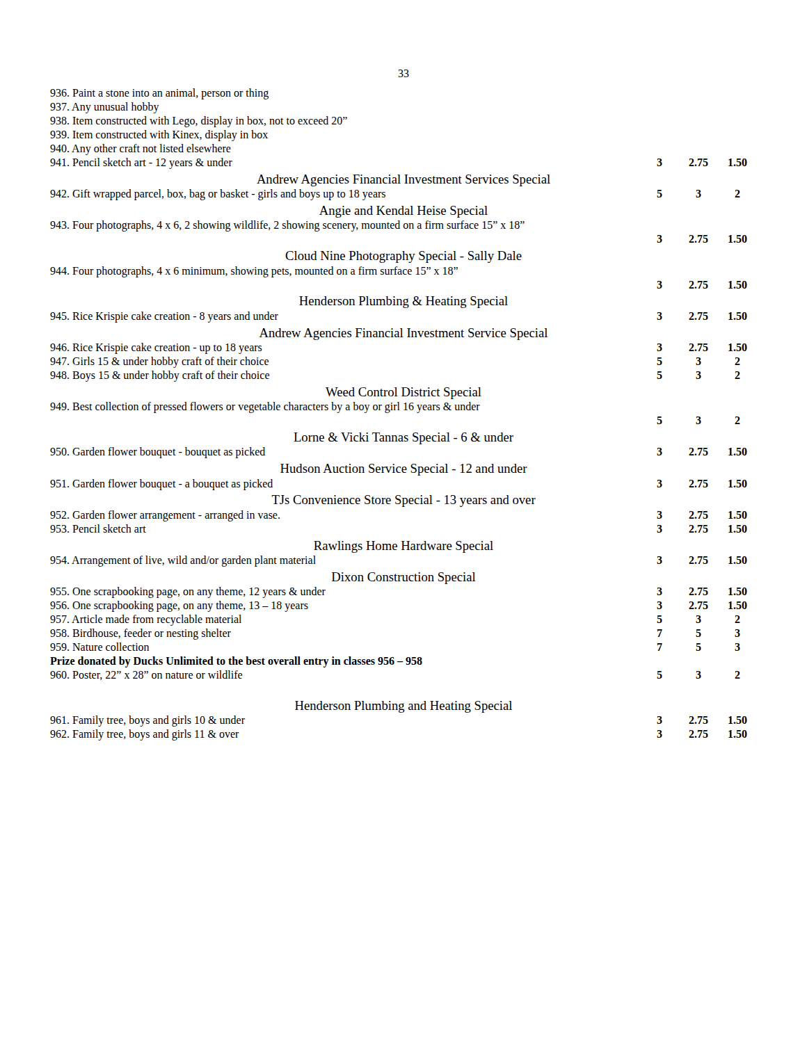33
| 936. Paint a stone into an animal, person or thing | | | |
| 937. Any unusual hobby | | | |
| 938. Item constructed with Lego, display in box, not to exceed 20” | | | |
| 939. Item constructed with Kinex, display in box | | | |
| 940. Any other craft not listed elsewhere | | | |
| 941. Pencil sketch art - 12 years & under | 3 | 2.75 | 1.50 |
| Andrew Agencies Financial Investment Services Special |
| 942. Gift wrapped parcel, box, bag or basket - girls and boys up to 18 years | 5 | 3 | 2 |
| Angie and Kendal Heise Special |
| 943. Four photographs, 4 x 6, 2 showing wildlife, 2 showing scenery, mounted on a firm surface 15” x 18” |
| | 3 | 2.75 | 1.50 |
| Cloud Nine Photography Special - Sally Dale |
| 944. Four photographs, 4 x 6 minimum, showing pets, mounted on a firm surface 15” x 18” |
| | 3 | 2.75 | 1.50 |
| Henderson Plumbing & Heating Special |
| 945. Rice Krispie cake creation - 8 years and under | 3 | 2.75 | 1.50 |
| Andrew Agencies Financial Investment Service Special |
| 946. Rice Krispie cake creation - up to 18 years | 3 | 2.75 | 1.50 |
| 947. Girls 15 & under hobby craft of their choice | 5 | 3 | 2 |
| 948. Boys 15 & under hobby craft of their choice | 5 | 3 | 2 |
| Weed Control District Special |
| 949. Best collection of pressed flowers or vegetable characters by a boy or girl 16 years & under |
| | 5 | 3 | 2 |
| Lorne & Vicki Tannas Special - 6 & under |
| 950. Garden flower bouquet - bouquet as picked | 3 | 2.75 | 1.50 |
| Hudson Auction Service Special - 12 and under |
| 951. Garden flower bouquet - a bouquet as picked | 3 | 2.75 | 1.50 |
| TJs Convenience Store Special - 13 years and over |
| 952. Garden flower arrangement - arranged in vase. | 3 | 2.75 | 1.50 |
| 953. Pencil sketch art | 3 | 2.75 | 1.50 |
| Rawlings Home Hardware Special |
| 954. Arrangement of live, wild and/or garden plant material | 3 | 2.75 | 1.50 |
| Dixon Construction Special |
| 955. One scrapbooking page, on any theme, 12 years & under | 3 | 2.75 | 1.50 |
| 956. One scrapbooking page, on any theme, 13 – 18 years | 3 | 2.75 | 1.50 |
| 957. Article made from recyclable material | 5 | 3 | 2 |
| 958. Birdhouse, feeder or nesting shelter | 7 | 5 | 3 |
| 959. Nature collection | 7 | 5 | 3 |
| Prize donated by Ducks Unlimited to the best overall entry in classes 956 – 958 |
| 960. Poster, 22” x 28” on nature or wildlife | 5 | 3 | 2 |
| Henderson Plumbing and Heating Special |
| 961. Family tree, boys and girls 10 & under | 3 | 2.75 | 1.50 |
| 962. Family tree, boys and girls 11 & over | 3 | 2.75 | 1.50 |